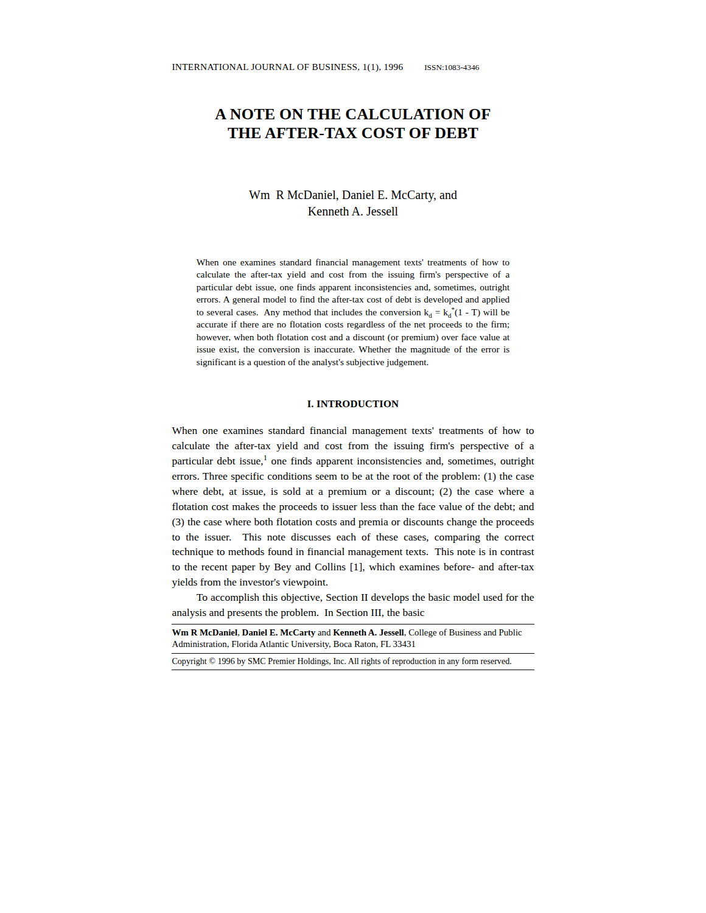INTERNATIONAL JOURNAL OF BUSINESS, 1(1), 1996ISSN:1083-4346
A NOTE ON THE CALCULATION OF
THE AFTER-TAX COST OF DEBT
Wm R McDaniel, Daniel E. McCarty, and
Kenneth A. Jessell
When one examines standard financial management texts' treatments of how to calculate the after-tax yield and cost from the issuing firm's perspective of a particular debt issue, one finds apparent inconsistencies and, sometimes, outright errors. A general model to find the after-tax cost of debt is developed and applied to several cases. Any method that includes the conversion kd = kd*(1 - T) will be accurate if there are no flotation costs regardless of the net proceeds to the firm; however, when both flotation cost and a discount (or premium) over face value at issue exist, the conversion is inaccurate. Whether the magnitude of the error is significant is a question of the analyst's subjective judgement.
I. INTRODUCTION
When one examines standard financial management texts' treatments of how to calculate the after-tax yield and cost from the issuing firm's perspective of a particular debt issue,1 one finds apparent inconsistencies and, sometimes, outright errors. Three specific conditions seem to be at the root of the problem: (1) the case where debt, at issue, is sold at a premium or a discount; (2) the case where a flotation cost makes the proceeds to issuer less than the face value of the debt; and (3) the case where both flotation costs and premia or discounts change the proceeds to the issuer. This note discusses each of these cases, comparing the correct technique to methods found in financial management texts. This note is in contrast to the recent paper by Bey and Collins [1], which examines before- and after-tax yields from the investor's viewpoint.
To accomplish this objective, Section II develops the basic model used for the analysis and presents the problem. In Section III, the basic
Wm R McDaniel, Daniel E. McCarty and Kenneth A. Jessell, College of Business and Public Administration, Florida Atlantic University, Boca Raton, FL 33431
Copyright © 1996 by SMC Premier Holdings, Inc. All rights of reproduction in any form reserved.